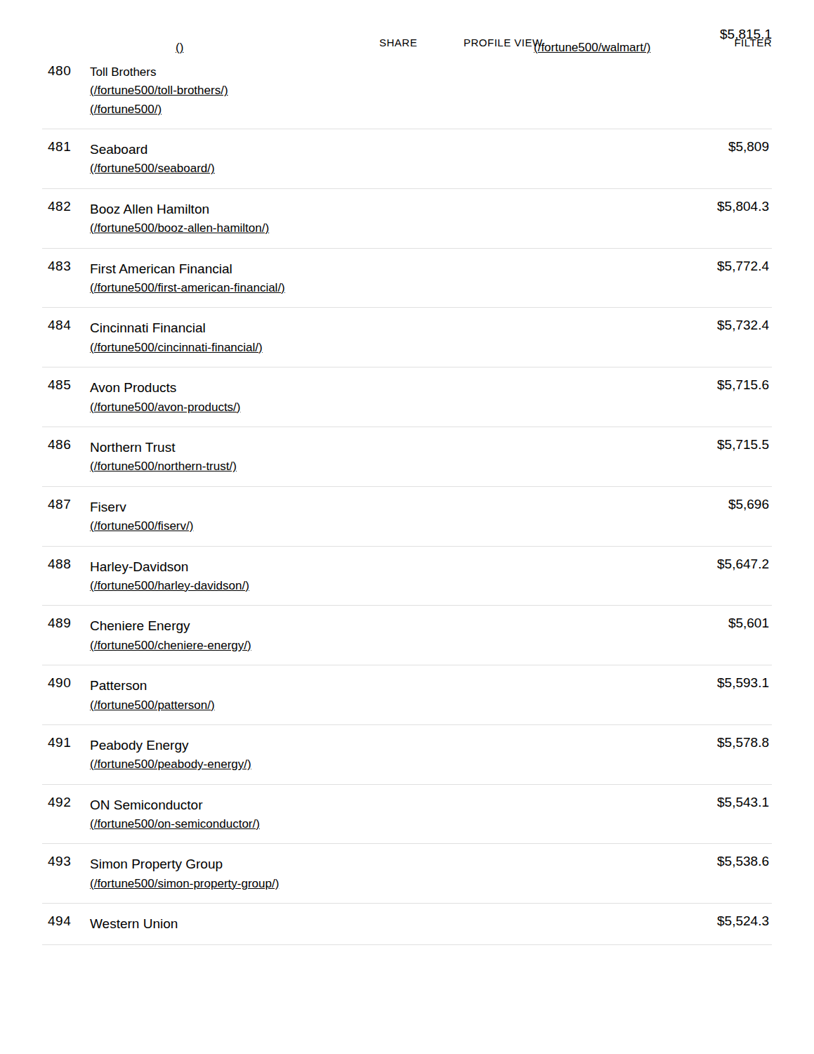SHARE PROFILE VIEW FILTER (/fortune500/walmart/) $5,815.1 ()
| 480 | Toll Brothers (/fortune500/toll-brothers/) (/fortune500/) | |
| 481 | Seaboard (/fortune500/seaboard/) | $5,809 |
| 482 | Booz Allen Hamilton (/fortune500/booz-allen-hamilton/) | $5,804.3 |
| 483 | First American Financial (/fortune500/first-american-financial/) | $5,772.4 |
| 484 | Cincinnati Financial (/fortune500/cincinnati-financial/) | $5,732.4 |
| 485 | Avon Products (/fortune500/avon-products/) | $5,715.6 |
| 486 | Northern Trust (/fortune500/northern-trust/) | $5,715.5 |
| 487 | Fiserv (/fortune500/fiserv/) | $5,696 |
| 488 | Harley-Davidson (/fortune500/harley-davidson/) | $5,647.2 |
| 489 | Cheniere Energy (/fortune500/cheniere-energy/) | $5,601 |
| 490 | Patterson (/fortune500/patterson/) | $5,593.1 |
| 491 | Peabody Energy (/fortune500/peabody-energy/) | $5,578.8 |
| 492 | ON Semiconductor (/fortune500/on-semiconductor/) | $5,543.1 |
| 493 | Simon Property Group (/fortune500/simon-property-group/) | $5,538.6 |
| 494 | Western Union | $5,524.3 |